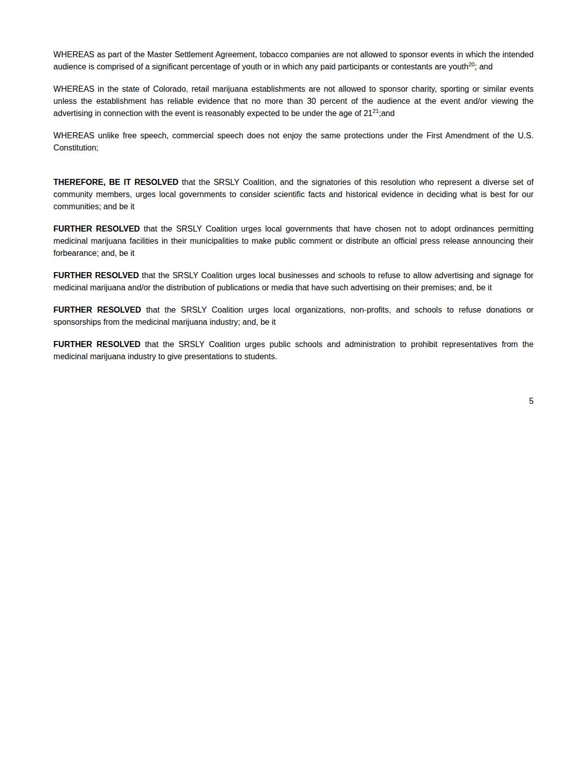WHEREAS as part of the Master Settlement Agreement, tobacco companies are not allowed to sponsor events in which the intended audience is comprised of a significant percentage of youth or in which any paid participants or contestants are youth20; and
WHEREAS in the state of Colorado, retail marijuana establishments are not allowed to sponsor charity, sporting or similar events unless the establishment has reliable evidence that no more than 30 percent of the audience at the event and/or viewing the advertising in connection with the event is reasonably expected to be under the age of 2121;and
WHEREAS unlike free speech, commercial speech does not enjoy the same protections under the First Amendment of the U.S. Constitution;
THEREFORE, BE IT RESOLVED that the SRSLY Coalition, and the signatories of this resolution who represent a diverse set of community members, urges local governments to consider scientific facts and historical evidence in deciding what is best for our communities; and be it
FURTHER RESOLVED that the SRSLY Coalition urges local governments that have chosen not to adopt ordinances permitting medicinal marijuana facilities in their municipalities to make public comment or distribute an official press release announcing their forbearance; and, be it
FURTHER RESOLVED that the SRSLY Coalition urges local businesses and schools to refuse to allow advertising and signage for medicinal marijuana and/or the distribution of publications or media that have such advertising on their premises; and, be it
FURTHER RESOLVED that the SRSLY Coalition urges local organizations, non-profits, and schools to refuse donations or sponsorships from the medicinal marijuana industry; and, be it
FURTHER RESOLVED that the SRSLY Coalition urges public schools and administration to prohibit representatives from the medicinal marijuana industry to give presentations to students.
5